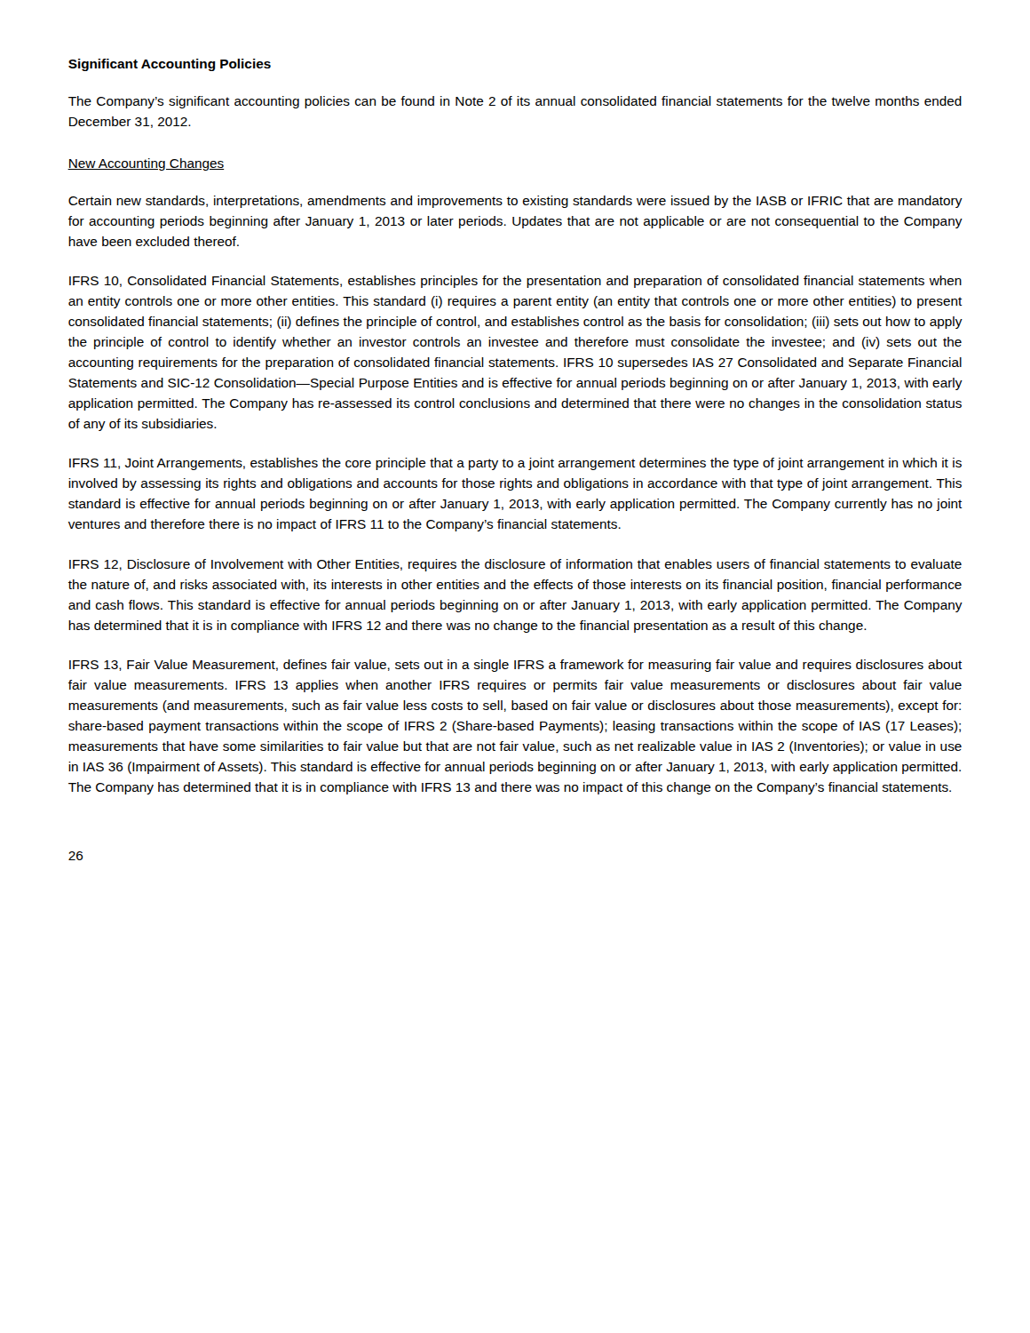Significant Accounting Policies
The Company’s significant accounting policies can be found in Note 2 of its annual consolidated financial statements for the twelve months ended December 31, 2012.
New Accounting Changes
Certain new standards, interpretations, amendments and improvements to existing standards were issued by the IASB or IFRIC that are mandatory for accounting periods beginning after January 1, 2013 or later periods. Updates that are not applicable or are not consequential to the Company have been excluded thereof.
IFRS 10, Consolidated Financial Statements, establishes principles for the presentation and preparation of consolidated financial statements when an entity controls one or more other entities. This standard (i) requires a parent entity (an entity that controls one or more other entities) to present consolidated financial statements; (ii) defines the principle of control, and establishes control as the basis for consolidation; (iii) sets out how to apply the principle of control to identify whether an investor controls an investee and therefore must consolidate the investee; and (iv) sets out the accounting requirements for the preparation of consolidated financial statements. IFRS 10 supersedes IAS 27 Consolidated and Separate Financial Statements and SIC-12 Consolidation—Special Purpose Entities and is effective for annual periods beginning on or after January 1, 2013, with early application permitted. The Company has re-assessed its control conclusions and determined that there were no changes in the consolidation status of any of its subsidiaries.
IFRS 11, Joint Arrangements, establishes the core principle that a party to a joint arrangement determines the type of joint arrangement in which it is involved by assessing its rights and obligations and accounts for those rights and obligations in accordance with that type of joint arrangement. This standard is effective for annual periods beginning on or after January 1, 2013, with early application permitted. The Company currently has no joint ventures and therefore there is no impact of IFRS 11 to the Company’s financial statements.
IFRS 12, Disclosure of Involvement with Other Entities, requires the disclosure of information that enables users of financial statements to evaluate the nature of, and risks associated with, its interests in other entities and the effects of those interests on its financial position, financial performance and cash flows. This standard is effective for annual periods beginning on or after January 1, 2013, with early application permitted. The Company has determined that it is in compliance with IFRS 12 and there was no change to the financial presentation as a result of this change.
IFRS 13, Fair Value Measurement, defines fair value, sets out in a single IFRS a framework for measuring fair value and requires disclosures about fair value measurements. IFRS 13 applies when another IFRS requires or permits fair value measurements or disclosures about fair value measurements (and measurements, such as fair value less costs to sell, based on fair value or disclosures about those measurements), except for: share-based payment transactions within the scope of IFRS 2 (Share-based Payments); leasing transactions within the scope of IAS (17 Leases); measurements that have some similarities to fair value but that are not fair value, such as net realizable value in IAS 2 (Inventories); or value in use in IAS 36 (Impairment of Assets). This standard is effective for annual periods beginning on or after January 1, 2013, with early application permitted. The Company has determined that it is in compliance with IFRS 13 and there was no impact of this change on the Company’s financial statements.
26